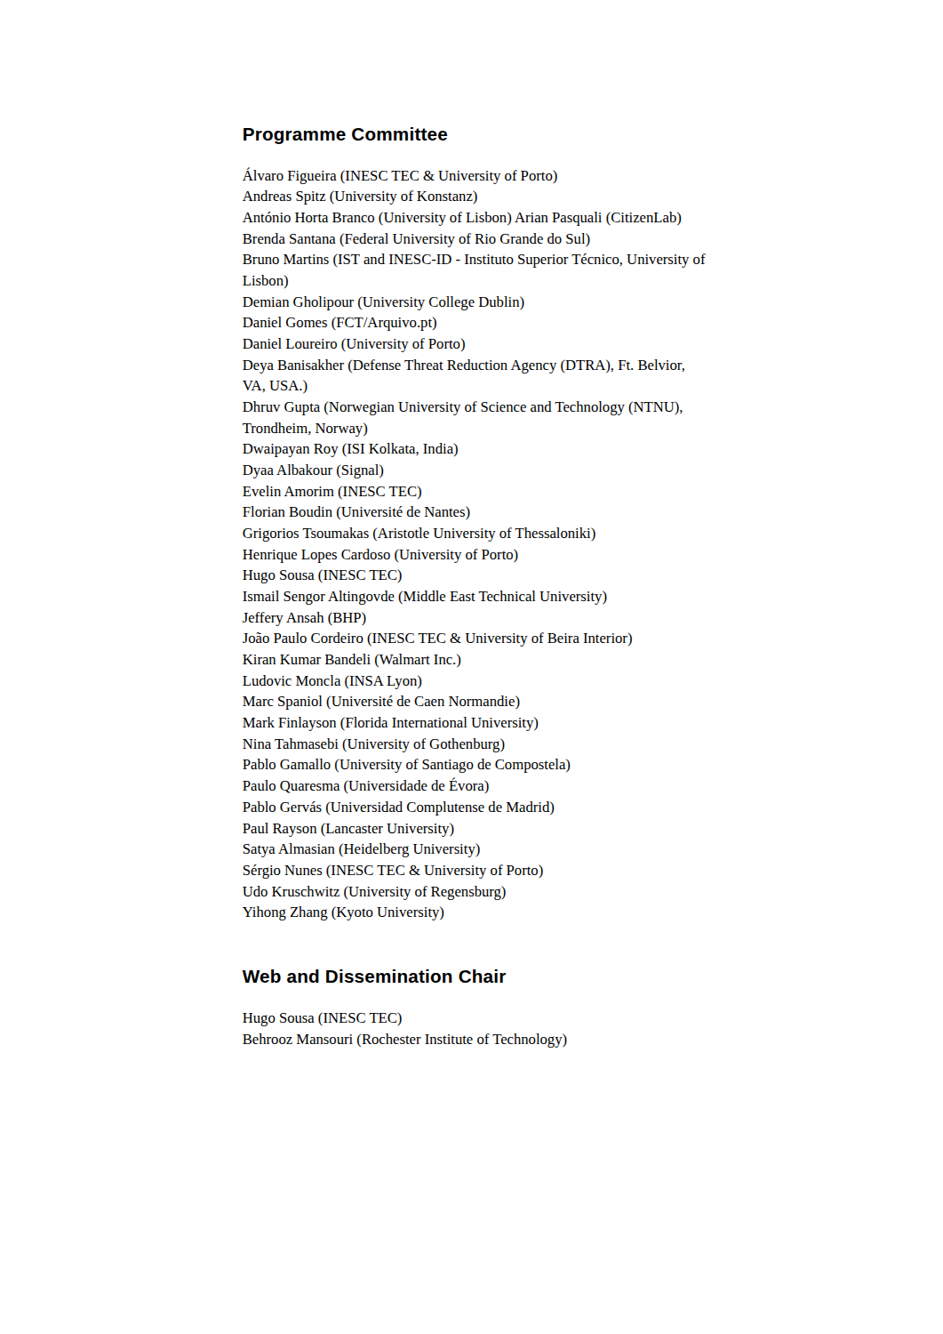Programme Committee
Álvaro Figueira (INESC TEC & University of Porto)
Andreas Spitz (University of Konstanz)
António Horta Branco (University of Lisbon) Arian Pasquali (CitizenLab)
Brenda Santana (Federal University of Rio Grande do Sul)
Bruno Martins (IST and INESC-ID - Instituto Superior Técnico, University of Lisbon)
Demian Gholipour (University College Dublin)
Daniel Gomes (FCT/Arquivo.pt)
Daniel Loureiro (University of Porto)
Deya Banisakher (Defense Threat Reduction Agency (DTRA), Ft. Belvior, VA, USA.)
Dhruv Gupta (Norwegian University of Science and Technology (NTNU), Trondheim, Norway)
Dwaipayan Roy (ISI Kolkata, India)
Dyaa Albakour (Signal)
Evelin Amorim (INESC TEC)
Florian Boudin (Université de Nantes)
Grigorios Tsoumakas (Aristotle University of Thessaloniki)
Henrique Lopes Cardoso (University of Porto)
Hugo Sousa (INESC TEC)
Ismail Sengor Altingovde (Middle East Technical University)
Jeffery Ansah (BHP)
João Paulo Cordeiro (INESC TEC & University of Beira Interior)
Kiran Kumar Bandeli (Walmart Inc.)
Ludovic Moncla (INSA Lyon)
Marc Spaniol (Université de Caen Normandie)
Mark Finlayson (Florida International University)
Nina Tahmasebi (University of Gothenburg)
Pablo Gamallo (University of Santiago de Compostela)
Paulo Quaresma (Universidade de Évora)
Pablo Gervás (Universidad Complutense de Madrid)
Paul Rayson (Lancaster University)
Satya Almasian (Heidelberg University)
Sérgio Nunes (INESC TEC & University of Porto)
Udo Kruschwitz (University of Regensburg)
Yihong Zhang (Kyoto University)
Web and Dissemination Chair
Hugo Sousa (INESC TEC)
Behrooz Mansouri (Rochester Institute of Technology)